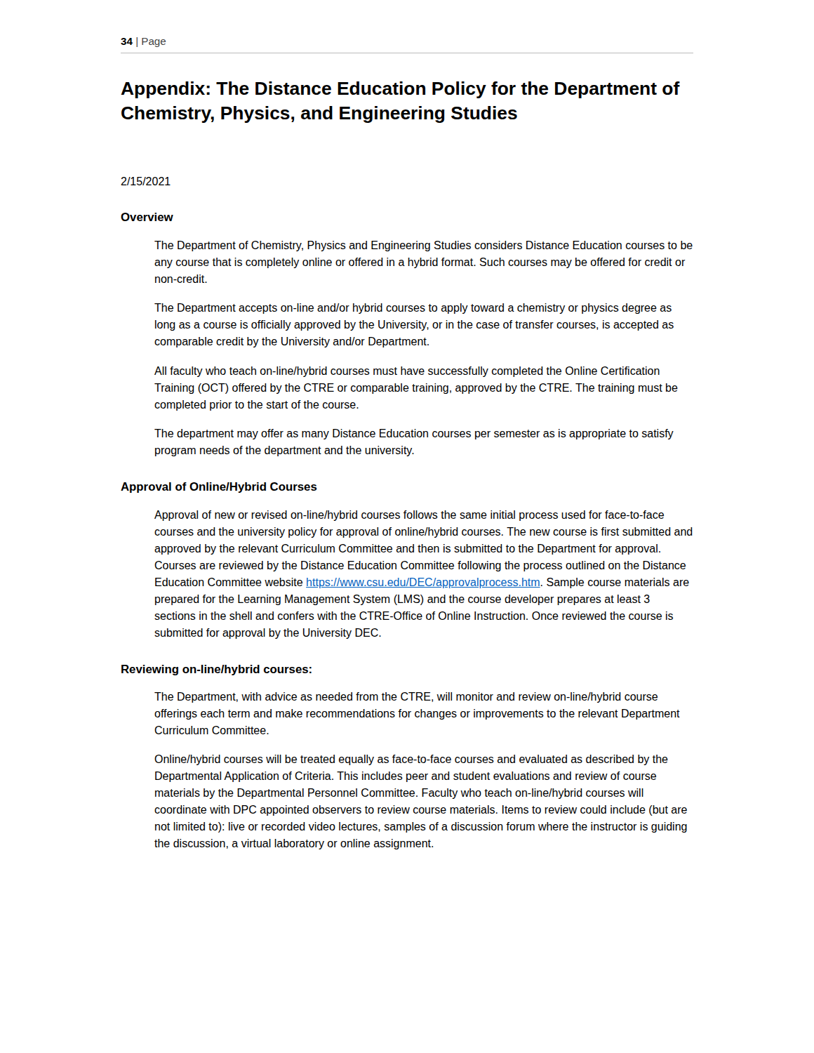34 | Page
Appendix: The Distance Education Policy for the Department of Chemistry, Physics, and Engineering Studies
2/15/2021
Overview
The Department of Chemistry, Physics and Engineering Studies considers Distance Education courses to be any course that is completely online or offered in a hybrid format. Such courses may be offered for credit or non-credit.
The Department accepts on-line and/or hybrid courses to apply toward a chemistry or physics degree as long as a course is officially approved by the University, or in the case of transfer courses, is accepted as comparable credit by the University and/or Department.
All faculty who teach on-line/hybrid courses must have successfully completed the Online Certification Training (OCT) offered by the CTRE or comparable training, approved by the CTRE. The training must be completed prior to the start of the course.
The department may offer as many Distance Education courses per semester as is appropriate to satisfy program needs of the department and the university.
Approval of Online/Hybrid Courses
Approval of new or revised on-line/hybrid courses follows the same initial process used for face-to-face courses and the university policy for approval of online/hybrid courses. The new course is first submitted and approved by the relevant Curriculum Committee and then is submitted to the Department for approval. Courses are reviewed by the Distance Education Committee following the process outlined on the Distance Education Committee website https://www.csu.edu/DEC/approvalprocess.htm. Sample course materials are prepared for the Learning Management System (LMS) and the course developer prepares at least 3 sections in the shell and confers with the CTRE-Office of Online Instruction. Once reviewed the course is submitted for approval by the University DEC.
Reviewing on-line/hybrid courses:
The Department, with advice as needed from the CTRE, will monitor and review on-line/hybrid course offerings each term and make recommendations for changes or improvements to the relevant Department Curriculum Committee.
Online/hybrid courses will be treated equally as face-to-face courses and evaluated as described by the Departmental Application of Criteria. This includes peer and student evaluations and review of course materials by the Departmental Personnel Committee. Faculty who teach on-line/hybrid courses will coordinate with DPC appointed observers to review course materials. Items to review could include (but are not limited to): live or recorded video lectures, samples of a discussion forum where the instructor is guiding the discussion, a virtual laboratory or online assignment.